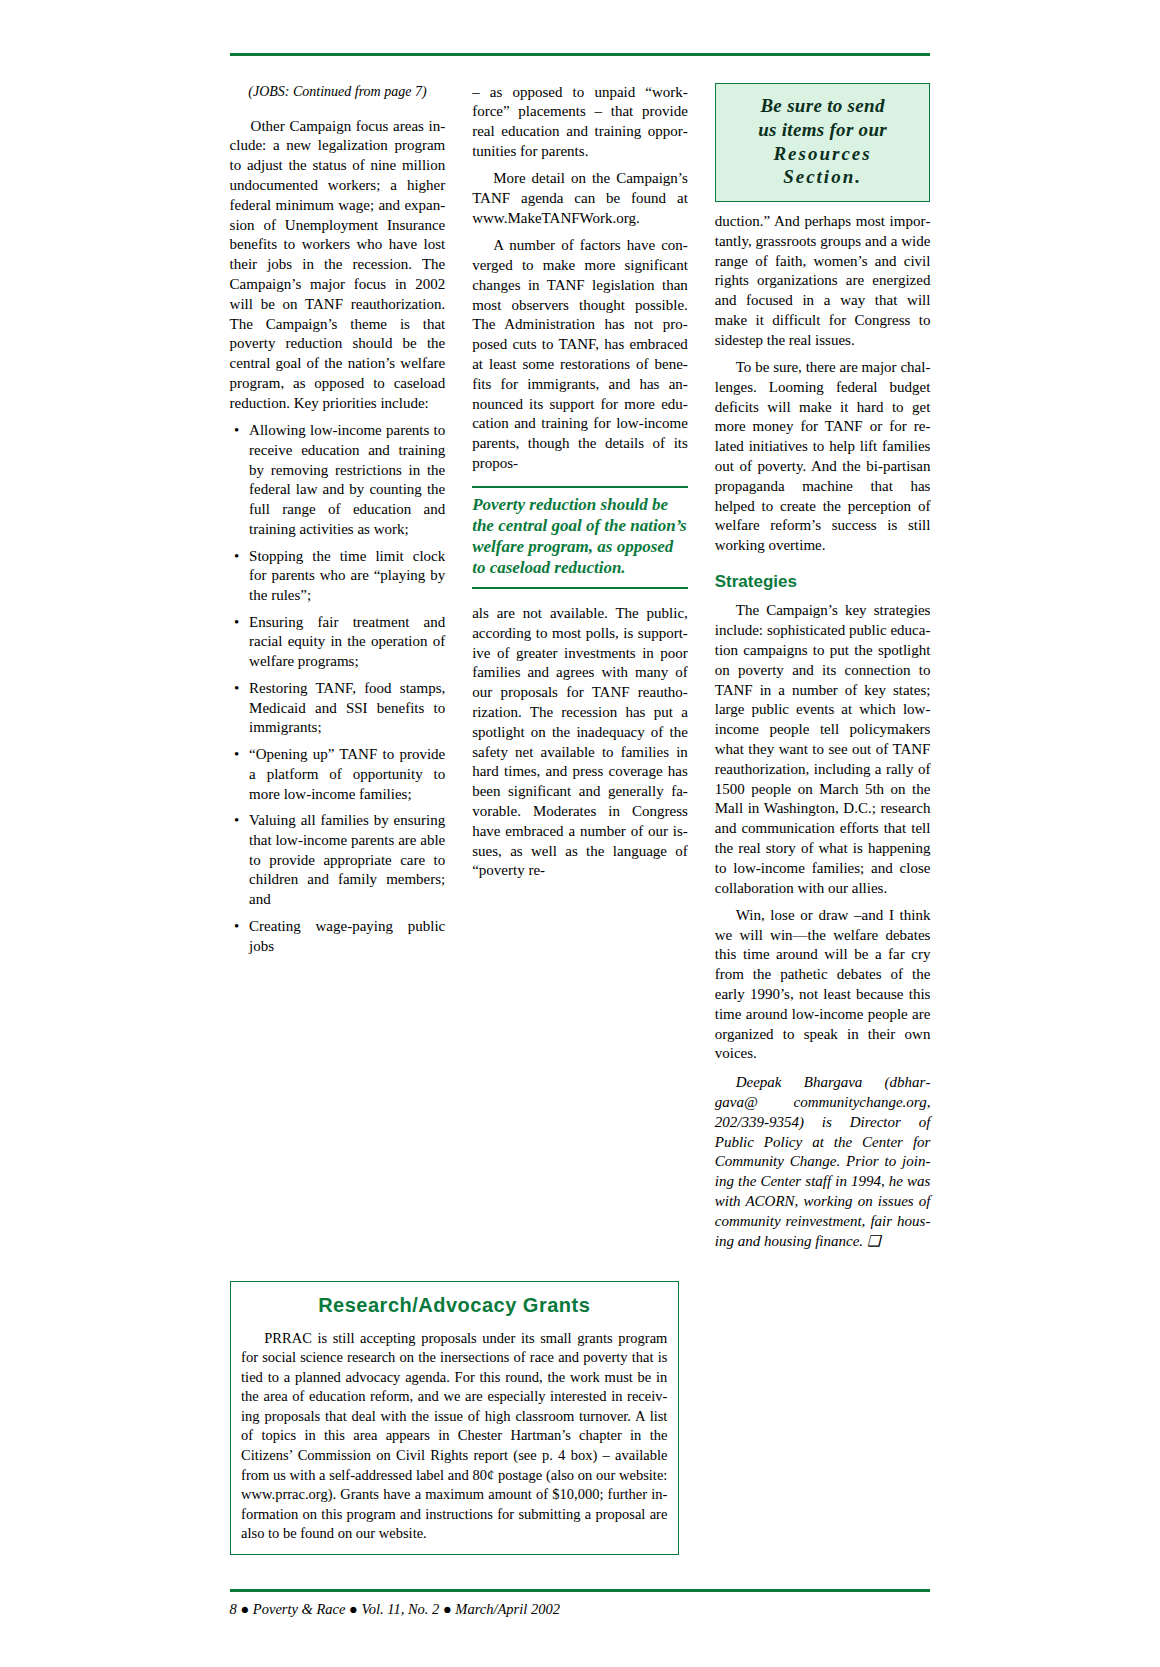(JOBS: Continued from page 7)
Other Campaign focus areas include: a new legalization program to adjust the status of nine million undocumented workers; a higher federal minimum wage; and expansion of Unemployment Insurance benefits to workers who have lost their jobs in the recession. The Campaign’s major focus in 2002 will be on TANF reauthorization. The Campaign’s theme is that poverty reduction should be the central goal of the nation’s welfare program, as opposed to caseload reduction. Key priorities include:
Allowing low-income parents to receive education and training by removing restrictions in the federal law and by counting the full range of education and training activities as work;
Stopping the time limit clock for parents who are “playing by the rules”;
Ensuring fair treatment and racial equity in the operation of welfare programs;
Restoring TANF, food stamps, Medicaid and SSI benefits to immigrants;
“Opening up” TANF to provide a platform of opportunity to more low-income families;
Valuing all families by ensuring that low-income parents are able to provide appropriate care to children and family members; and
Creating wage-paying public jobs
– as opposed to unpaid “workforce” placements – that provide real education and training opportunities for parents.
More detail on the Campaign’s TANF agenda can be found at www.MakeTANFWork.org.
A number of factors have converged to make more significant changes in TANF legislation than most observers thought possible. The Administration has not proposed cuts to TANF, has embraced at least some restorations of benefits for immigrants, and has announced its support for more education and training for low-income parents, though the details of its propos-
Poverty reduction should be the central goal of the nation’s welfare program, as opposed to caseload reduction.
als are not available. The public, according to most polls, is supportive of greater investments in poor families and agrees with many of our proposals for TANF reauthorization. The recession has put a spotlight on the inadequacy of the safety net available to families in hard times, and press coverage has been significant and generally favorable. Moderates in Congress have embraced a number of our issues, as well as the language of “poverty re-
Be sure to send
us items for our
Resources
Section.
duction.” And perhaps most importantly, grassroots groups and a wide range of faith, women’s and civil rights organizations are energized and focused in a way that will make it difficult for Congress to sidestep the real issues.
To be sure, there are major challenges. Looming federal budget deficits will make it hard to get more money for TANF or for related initiatives to help lift families out of poverty. And the bi-partisan propaganda machine that has helped to create the perception of welfare reform’s success is still working overtime.
Strategies
The Campaign’s key strategies include: sophisticated public education campaigns to put the spotlight on poverty and its connection to TANF in a number of key states; large public events at which low-income people tell policymakers what they want to see out of TANF reauthorization, including a rally of 1500 people on March 5th on the Mall in Washington, D.C.; research and communication efforts that tell the real story of what is happening to low-income families; and close collaboration with our allies.
Win, lose or draw –and I think we will win—the welfare debates this time around will be a far cry from the pathetic debates of the early 1990’s, not least because this time around low-income people are organized to speak in their own voices.
Deepak Bhargava (dbhargava@ communitychange.org, 202/339-9354) is Director of Public Policy at the Center for Community Change. Prior to joining the Center staff in 1994, he was with ACORN, working on issues of community reinvestment, fair housing and housing finance. ❑
Research/Advocacy Grants
PRRAC is still accepting proposals under its small grants program for social science research on the inersections of race and poverty that is tied to a planned advocacy agenda. For this round, the work must be in the area of education reform, and we are especially interested in receiving proposals that deal with the issue of high classroom turnover. A list of topics in this area appears in Chester Hartman’s chapter in the Citizens’ Commission on Civil Rights report (see p. 4 box) – available from us with a self-addressed label and 80¢ postage (also on our website: www.prrac.org). Grants have a maximum amount of $10,000; further information on this program and instructions for submitting a proposal are also to be found on our website.
8 ● Poverty & Race ● Vol. 11, No. 2 ● March/April 2002